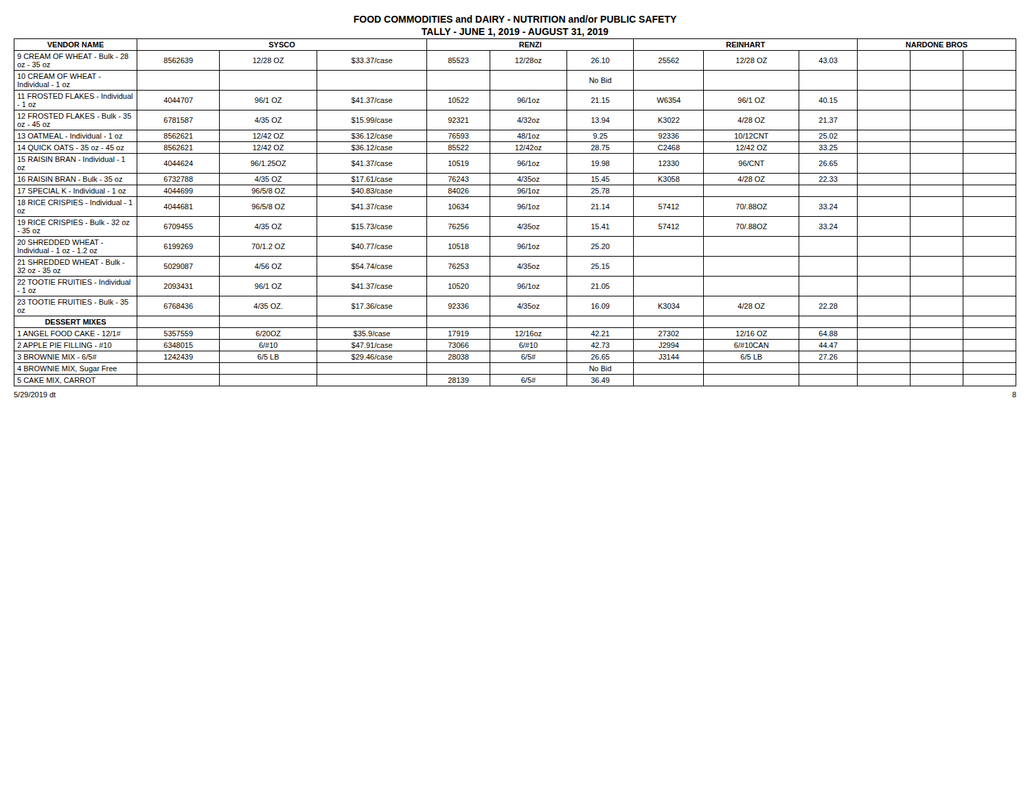FOOD COMMODITIES and DAIRY - NUTRITION and/or PUBLIC SAFETY
TALLY - JUNE 1, 2019 - AUGUST 31, 2019
| VENDOR NAME | SYSCO | RENZI | REINHART | NARDONE BROS |
| --- | --- | --- | --- | --- |
| 9 CREAM OF WHEAT - Bulk - 28 oz - 35 oz | 8562639 | 12/28 OZ | $33.37/case | 85523 | 12/28oz | 26.10 | 25562 | 12/28 OZ | 43.03 | | | |
| 10 CREAM OF WHEAT - Individual - 1 oz | | | | | | No Bid | | | | | | |
| 11 FROSTED FLAKES - Individual - 1 oz | 4044707 | 96/1 OZ | $41.37/case | 10522 | 96/1oz | 21.15 | W6354 | 96/1 OZ | 40.15 | | | |
| 12 FROSTED FLAKES - Bulk - 35 oz - 45 oz | 6781587 | 4/35 OZ | $15.99/case | 92321 | 4/32oz | 13.94 | K3022 | 4/28 OZ | 21.37 | | | |
| 13 OATMEAL - Individual - 1 oz | 8562621 | 12/42 OZ | $36.12/case | 76593 | 48/1oz | 9.25 | 92336 | 10/12CNT | 25.02 | | | |
| 14 QUICK OATS - 35 oz - 45 oz | 8562621 | 12/42 OZ | $36.12/case | 85522 | 12/42oz | 28.75 | C2468 | 12/42 OZ | 33.25 | | | |
| 15 RAISIN BRAN - Individual - 1 oz | 4044624 | 96/1.25OZ | $41.37/case | 10519 | 96/1oz | 19.98 | 12330 | 96/CNT | 26.65 | | | |
| 16 RAISIN BRAN - Bulk - 35 oz | 6732788 | 4/35 OZ | $17.61/case | 76243 | 4/35oz | 15.45 | K3058 | 4/28 OZ | 22.33 | | | |
| 17 SPECIAL K - Individual - 1 oz | 4044699 | 96/5/8 OZ | $40.83/case | 84026 | 96/1oz | 25.78 | | | | | | |
| 18 RICE CRISPIES - Individual - 1 oz | 4044681 | 96/5/8 OZ | $41.37/case | 10634 | 96/1oz | 21.14 | 57412 | 70/.88OZ | 33.24 | | | |
| 19 RICE CRISPIES - Bulk - 32 oz - 35 oz | 6709455 | 4/35 OZ | $15.73/case | 76256 | 4/35oz | 15.41 | 57412 | 70/.88OZ | 33.24 | | | |
| 20 SHREDDED WHEAT - Individual - 1 oz - 1.2 oz | 6199269 | 70/1.2 OZ | $40.77/case | 10518 | 96/1oz | 25.20 | | | | | | |
| 21 SHREDDED WHEAT - Bulk - 32 oz - 35 oz | 5029087 | 4/56 OZ | $54.74/case | 76253 | 4/35oz | 25.15 | | | | | | |
| 22 TOOTIE FRUITIES - Individual - 1 oz | 2093431 | 96/1 OZ | $41.37/case | 10520 | 96/1oz | 21.05 | | | | | | |
| 23 TOOTIE FRUITIES - Bulk - 35 oz | 6768436 | 4/35 OZ. | $17.36/case | 92336 | 4/35oz | 16.09 | K3034 | 4/28 OZ | 22.28 | | | |
| DESSERT MIXES | | | | | | | | | | | | |
| 1 ANGEL FOOD CAKE - 12/1# | 5357559 | 6/20OZ | $35.9/case | 17919 | 12/16oz | 42.21 | 27302 | 12/16 OZ | 64.88 | | | |
| 2 APPLE PIE FILLING - #10 | 6348015 | 6/#10 | $47.91/case | 73066 | 6/#10 | 42.73 | J2994 | 6/#10CAN | 44.47 | | | |
| 3 BROWNIE MIX - 6/5# | 1242439 | 6/5 LB | $29.46/case | 28038 | 6/5# | 26.65 | J3144 | 6/5 LB | 27.26 | | | |
| 4 BROWNIE MIX, Sugar Free | | | | | | No Bid | | | | | | |
| 5 CAKE MIX, CARROT | | | | 28139 | 6/5# | 36.49 | | | | | | |
5/29/2019 dt 8